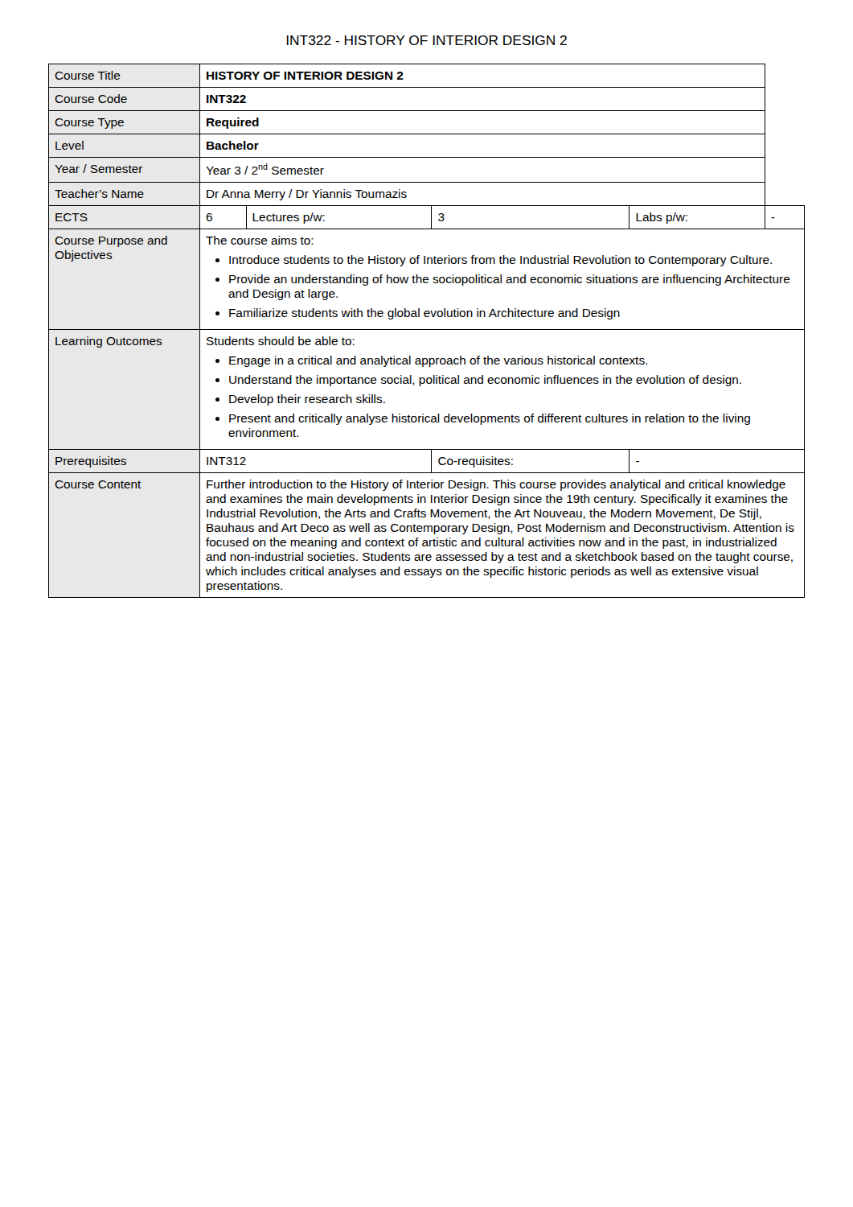INT322 - HISTORY OF INTERIOR DESIGN 2
| Course Title | HISTORY OF INTERIOR DESIGN 2 |
| Course Code | INT322 |
| Course Type | Required |
| Level | Bachelor |
| Year / Semester | Year 3 / 2 nd Semester |
| Teacher’s Name | Dr Anna Merry / Dr Yiannis Toumazis |
| ECTS | 6 | Lectures p/w: | 3 | Labs p/w: | - |
| Course Purpose and Objectives | The course aims to: Introduce students to the History of Interiors from the Industrial Revolution to Contemporary Culture. Provide an understanding of how the sociopolitical and economic situations are influencing Architecture and Design at large. Familiarize students with the global evolution in Architecture and Design |
| Learning Outcomes | Students should be able to: Engage in a critical and analytical approach of the various historical contexts. Understand the importance social, political and economic influences in the evolution of design. Develop their research skills. Present and critically analyse historical developments of different cultures in relation to the living environment. |
| Prerequisites | INT312 | Co-requisites: | - |
| Course Content | Further introduction to the History of Interior Design. This course provides analytical and critical knowledge and examines the main developments in Interior Design since the 19th century. Specifically it examines the Industrial Revolution, the Arts and Crafts Movement, the Art Nouveau, the Modern Movement, De Stijl, Bauhaus and Art Deco as well as Contemporary Design, Post Modernism and Deconstructivism. Attention is focused on the meaning and context of artistic and cultural activities now and in the past, in industrialized and non-industrial societies. Students are assessed by a test and a sketchbook based on the taught course, which includes critical analyses and essays on the specific historic periods as well as extensive visual presentations. |